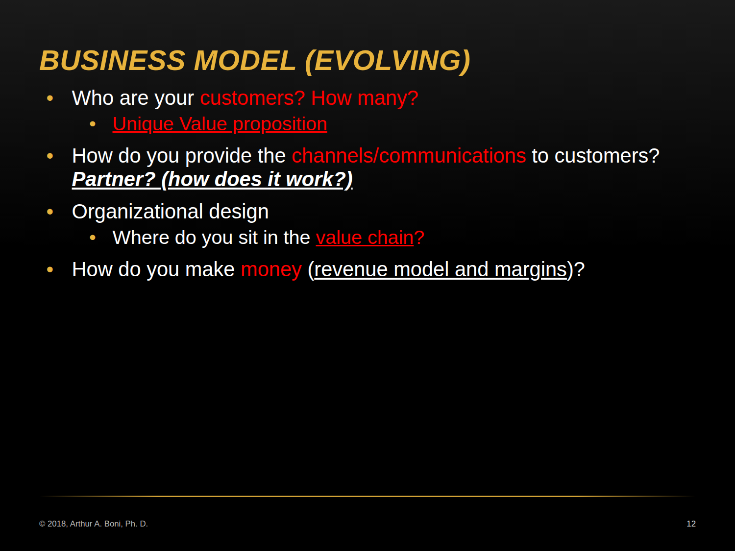Business Model (Evolving)
Who are your customers? How many?
Unique Value proposition
How do you provide the channels/communications to customers? Partner? (how does it work?)
Organizational design
Where do you sit in the value chain?
How do you make money (revenue model and margins)?
© 2018, Arthur A. Boni, Ph. D. 12